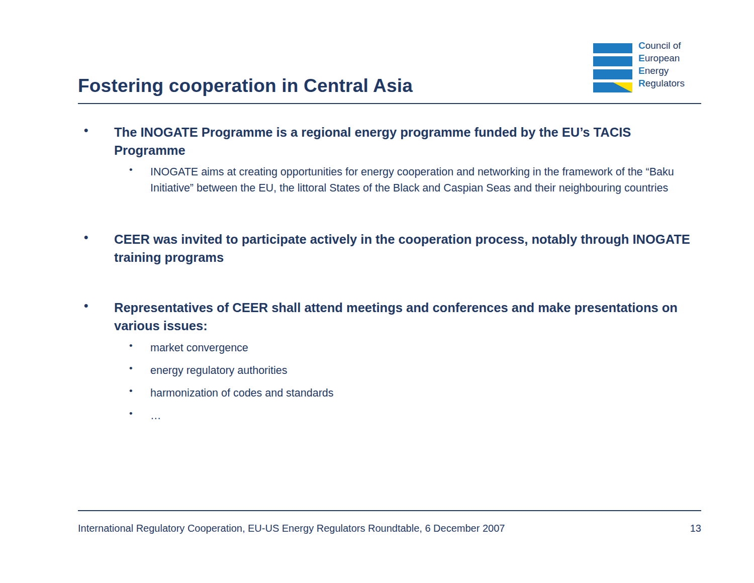Council of
European
Energy
Regulators
Fostering cooperation in Central Asia
• The INOGATE Programme is a regional energy programme funded by the EU’s TACIS Programme
• INOGATE aims at creating opportunities for energy cooperation and networking in the framework of the “Baku Initiative” between the EU, the littoral States of the Black and Caspian Seas and their neighbouring countries
• CEER was invited to participate actively in the cooperation process, notably through INOGATE training programs
• Representatives of CEER shall attend meetings and conferences and make presentations on various issues:
•market convergence
•energy regulatory authorities
•harmonization of codes and standards
•…
International Regulatory Cooperation, EU-US Energy Regulators Roundtable, 6 December 2007
13